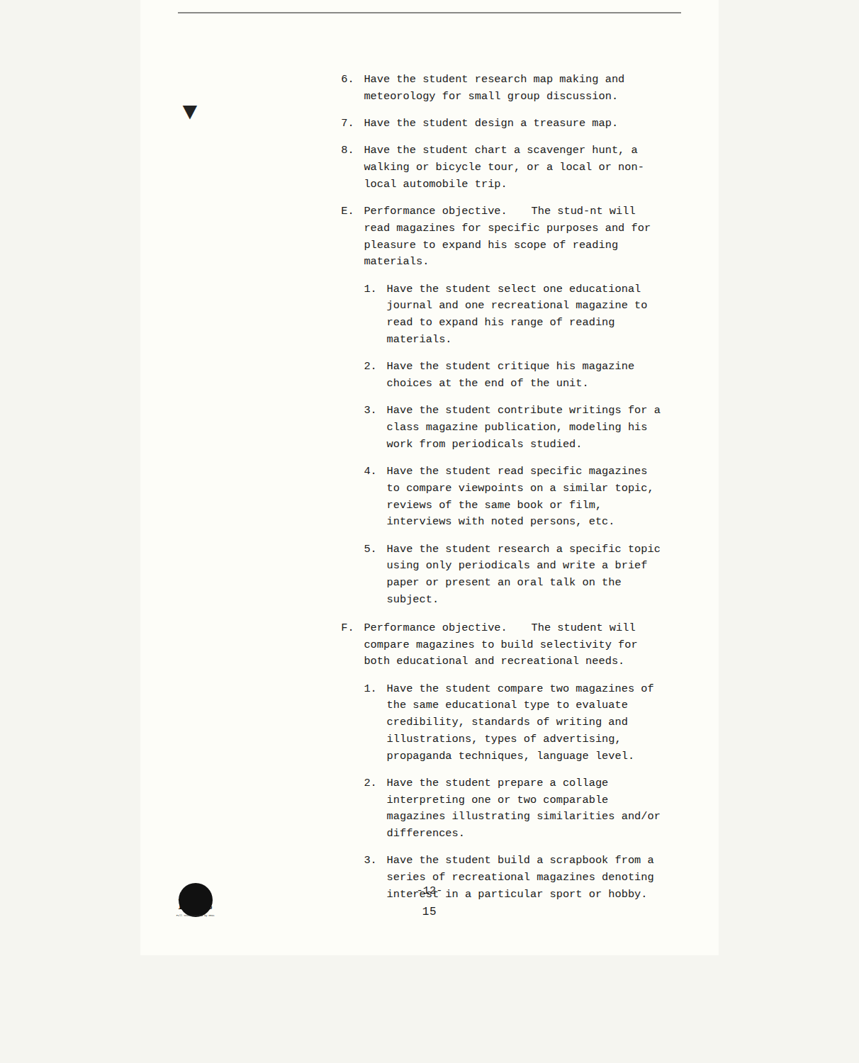▼
6. Have the student research map making and meteorology for small group discussion.
7. Have the student design a treasure map.
8. Have the student chart a scavenger hunt, a walking or bicycle tour, or a local or non-local automobile trip.
E.
Performance objective. The stud‑nt will read magazines for specific purposes and for pleasure to expand his scope of reading materials.
1. Have the student select one educational journal and one recreational magazine to read to expand his range of reading materials.
2. Have the student critique his magazine choices at the end of the unit.
3. Have the student contribute writings for a class magazine publication, modeling his work from periodicals studied.
4. Have the student read specific magazines to compare viewpoints on a similar topic, reviews of the same book or film, interviews with noted persons, etc.
5. Have the student research a specific topic using only periodicals and write a brief paper or present an oral talk on the subject.
F.
Performance objective. The student will compare magazines to build selectivity for both educational and recreational needs.
1. Have the student compare two magazines of the same educational type to evaluate credibility, standards of writing and illustrations, types of advertising, propaganda techniques, language level.
2. Have the student prepare a collage interpreting one or two comparable magazines illustrating similarities and/or differences.
3. Have the student build a scrapbook from a series of recreational magazines denoting interest in a particular sport or hobby.
-12- 15
ERIC
Full Text Provided by ERIC